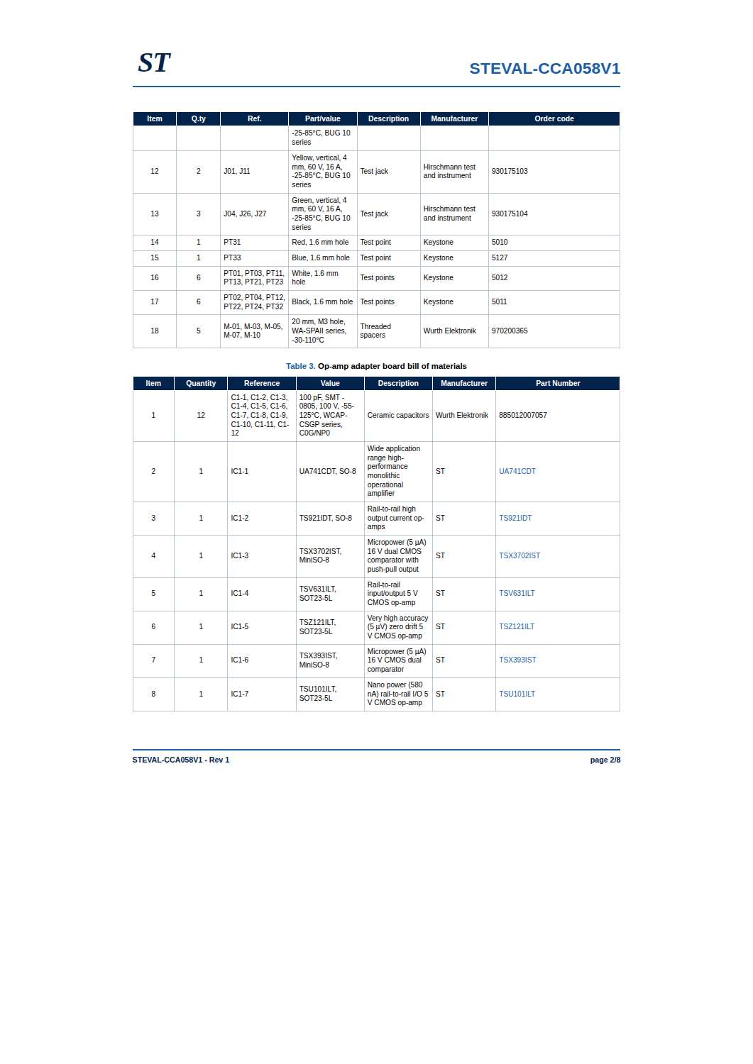ST
STEVAL-CCA058V1
| Item | Q.ty | Ref. | Part/value | Description | Manufacturer | Order code |
| --- | --- | --- | --- | --- | --- | --- |
| | | | -25-85°C, BUG 10 series | | | |
| 12 | 2 | J01, J11 | Yellow, vertical, 4 mm, 60 V, 16 A, -25-85°C, BUG 10 series | Test jack | Hirschmann test and instrument | 930175103 |
| 13 | 3 | J04, J26, J27 | Green, vertical, 4 mm, 60 V, 16 A, -25-85°C, BUG 10 series | Test jack | Hirschmann test and instrument | 930175104 |
| 14 | 1 | PT31 | Red, 1.6 mm hole | Test point | Keystone | 5010 |
| 15 | 1 | PT33 | Blue, 1.6 mm hole | Test point | Keystone | 5127 |
| 16 | 6 | PT01, PT03, PT11, PT13, PT21, PT23 | White, 1.6 mm hole | Test points | Keystone | 5012 |
| 17 | 6 | PT02, PT04, PT12, PT22, PT24, PT32 | Black, 1.6 mm hole | Test points | Keystone | 5011 |
| 18 | 5 | M-01, M-03, M-05, M-07, M-10 | 20 mm, M3 hole, WA-SPAII series, -30-110°C | Threaded spacers | Wurth Elektronik | 970200365 |
Table 3. Op-amp adapter board bill of materials
| Item | Quantity | Reference | Value | Description | Manufacturer | Part Number |
| --- | --- | --- | --- | --- | --- | --- |
| 1 | 12 | C1-1, C1-2, C1-3, C1-4, C1-5, C1-6, C1-7, C1-8, C1-9, C1-10, C1-11, C1-12 | 100 pF, SMT - 0805, 100 V, -55-125°C, WCAP-CSGP series, C0G/NP0 | Ceramic capacitors | Wurth Elektronik | 885012007057 |
| 2 | 1 | IC1-1 | UA741CDT, SO-8 | Wide application range high-performance monolithic operational amplifier | ST | UA741CDT |
| 3 | 1 | IC1-2 | TS921IDT, SO-8 | Rail-to-rail high output current op-amps | ST | TS921IDT |
| 4 | 1 | IC1-3 | TSX3702IST, MiniSO-8 | Micropower (5 µA) 16 V dual CMOS comparator with push-pull output | ST | TSX3702IST |
| 5 | 1 | IC1-4 | TSV631ILT, SOT23-5L | Rail-to-rail input/output 5 V CMOS op-amp | ST | TSV631ILT |
| 6 | 1 | IC1-5 | TSZ121ILT, SOT23-5L | Very high accuracy (5 µV) zero drift 5 V CMOS op-amp | ST | TSZ121ILT |
| 7 | 1 | IC1-6 | TSX393IST, MiniSO-8 | Micropower (5 µA) 16 V CMOS dual comparator | ST | TSX393IST |
| 8 | 1 | IC1-7 | TSU101ILT, SOT23-5L | Nano power (580 nA) rail-to-rail I/O 5 V CMOS op-amp | ST | TSU101ILT |
STEVAL-CCA058V1 - Rev 1
page 2/8